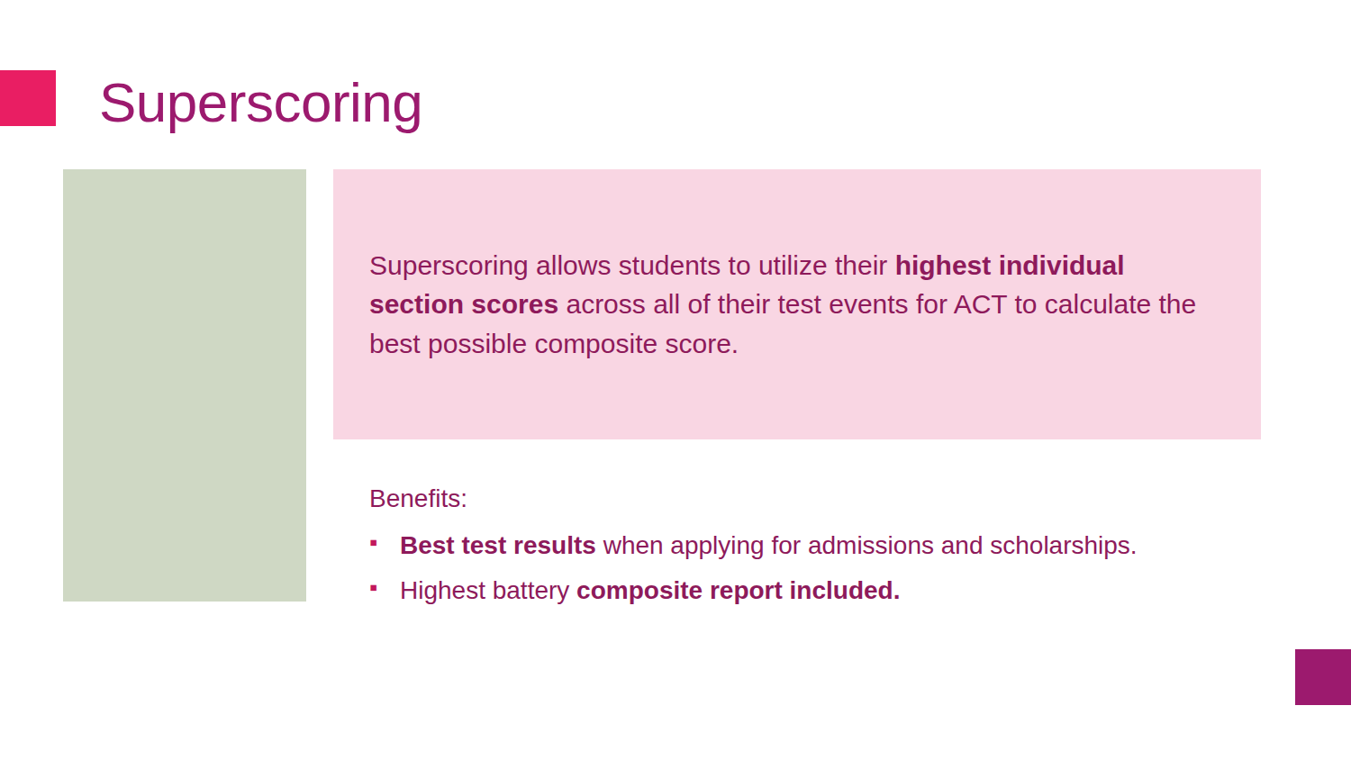Superscoring
Superscoring allows students to utilize their highest individual section scores across all of their test events for ACT to calculate the best possible composite score.
Benefits:
Best test results when applying for admissions and scholarships.
Highest battery composite report included.